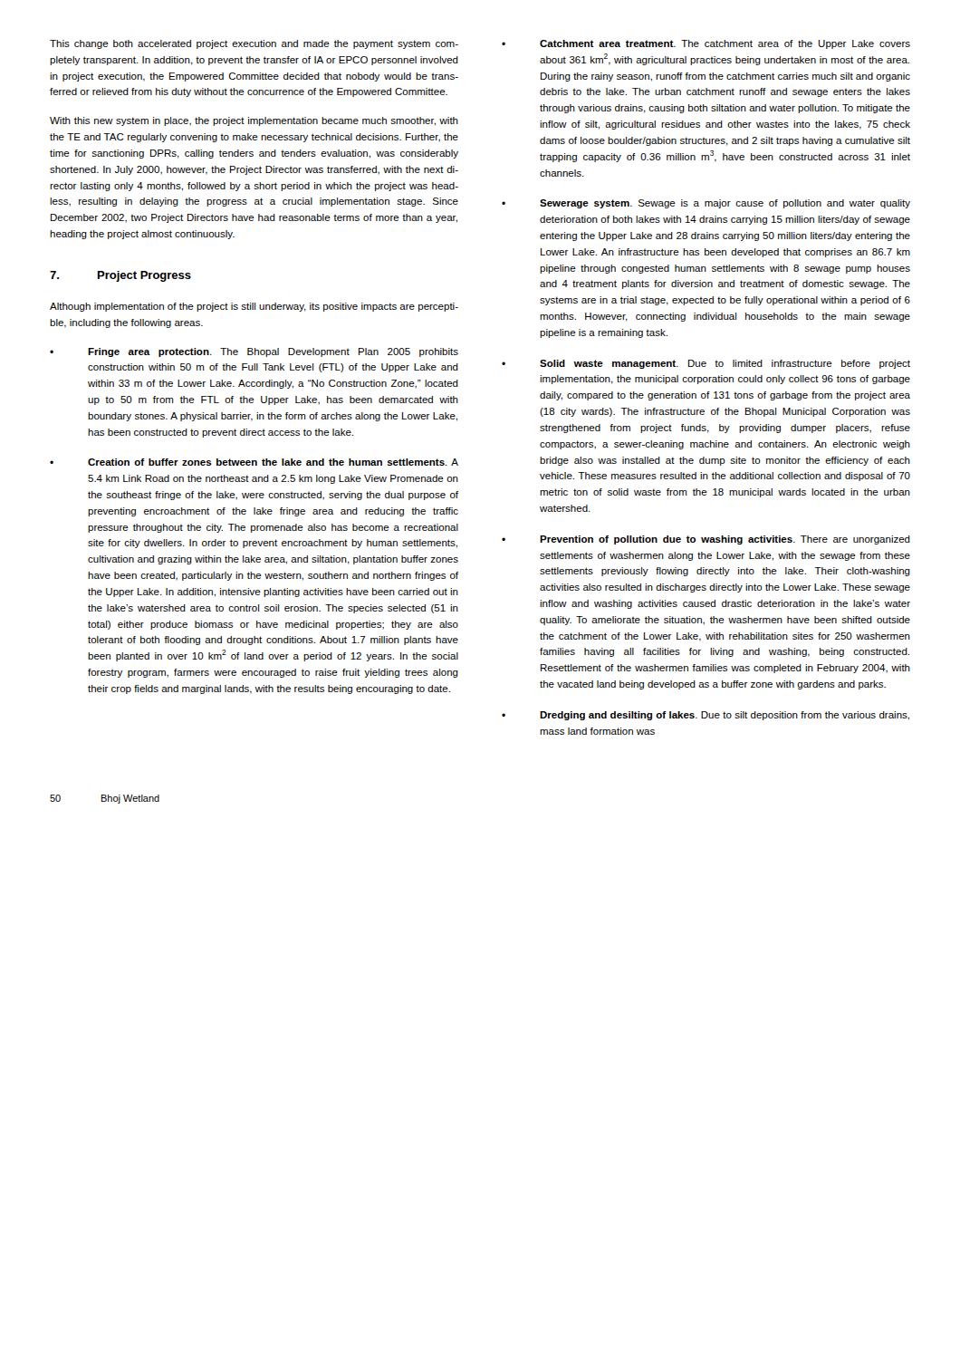This change both accelerated project execution and made the payment system completely transparent. In addition, to prevent the transfer of IA or EPCO personnel involved in project execution, the Empowered Committee decided that nobody would be transferred or relieved from his duty without the concurrence of the Empowered Committee.
With this new system in place, the project implementation became much smoother, with the TE and TAC regularly convening to make necessary technical decisions. Further, the time for sanctioning DPRs, calling tenders and tenders evaluation, was considerably shortened. In July 2000, however, the Project Director was transferred, with the next director lasting only 4 months, followed by a short period in which the project was headless, resulting in delaying the progress at a crucial implementation stage. Since December 2002, two Project Directors have had reasonable terms of more than a year, heading the project almost continuously.
7. Project Progress
Although implementation of the project is still underway, its positive impacts are perceptible, including the following areas.
Fringe area protection. The Bhopal Development Plan 2005 prohibits construction within 50 m of the Full Tank Level (FTL) of the Upper Lake and within 33 m of the Lower Lake. Accordingly, a “No Construction Zone,” located up to 50 m from the FTL of the Upper Lake, has been demarcated with boundary stones. A physical barrier, in the form of arches along the Lower Lake, has been constructed to prevent direct access to the lake.
Creation of buffer zones between the lake and the human settlements. A 5.4 km Link Road on the northeast and a 2.5 km long Lake View Promenade on the southeast fringe of the lake, were constructed, serving the dual purpose of preventing encroachment of the lake fringe area and reducing the traffic pressure throughout the city. The promenade also has become a recreational site for city dwellers. In order to prevent encroachment by human settlements, cultivation and grazing within the lake area, and siltation, plantation buffer zones have been created, particularly in the western, southern and northern fringes of the Upper Lake. In addition, intensive planting activities have been carried out in the lake’s watershed area to control soil erosion. The species selected (51 in total) either produce biomass or have medicinal properties; they are also tolerant of both flooding and drought conditions. About 1.7 million plants have been planted in over 10 km2 of land over a period of 12 years. In the social forestry program, farmers were encouraged to raise fruit yielding trees along their crop fields and marginal lands, with the results being encouraging to date.
Catchment area treatment. The catchment area of the Upper Lake covers about 361 km2, with agricultural practices being undertaken in most of the area. During the rainy season, runoff from the catchment carries much silt and organic debris to the lake. The urban catchment runoff and sewage enters the lakes through various drains, causing both siltation and water pollution. To mitigate the inflow of silt, agricultural residues and other wastes into the lakes, 75 check dams of loose boulder/gabion structures, and 2 silt traps having a cumulative silt trapping capacity of 0.36 million m3, have been constructed across 31 inlet channels.
Sewerage system. Sewage is a major cause of pollution and water quality deterioration of both lakes with 14 drains carrying 15 million liters/day of sewage entering the Upper Lake and 28 drains carrying 50 million liters/day entering the Lower Lake. An infrastructure has been developed that comprises an 86.7 km pipeline through congested human settlements with 8 sewage pump houses and 4 treatment plants for diversion and treatment of domestic sewage. The systems are in a trial stage, expected to be fully operational within a period of 6 months. However, connecting individual households to the main sewage pipeline is a remaining task.
Solid waste management. Due to limited infrastructure before project implementation, the municipal corporation could only collect 96 tons of garbage daily, compared to the generation of 131 tons of garbage from the project area (18 city wards). The infrastructure of the Bhopal Municipal Corporation was strengthened from project funds, by providing dumper placers, refuse compactors, a sewer-cleaning machine and containers. An electronic weigh bridge also was installed at the dump site to monitor the efficiency of each vehicle. These measures resulted in the additional collection and disposal of 70 metric ton of solid waste from the 18 municipal wards located in the urban watershed.
Prevention of pollution due to washing activities. There are unorganized settlements of washermen along the Lower Lake, with the sewage from these settlements previously flowing directly into the lake. Their cloth-washing activities also resulted in discharges directly into the Lower Lake. These sewage inflow and washing activities caused drastic deterioration in the lake’s water quality. To ameliorate the situation, the washermen have been shifted outside the catchment of the Lower Lake, with rehabilitation sites for 250 washermen families having all facilities for living and washing, being constructed. Resettlement of the washermen families was completed in February 2004, with the vacated land being developed as a buffer zone with gardens and parks.
Dredging and desilting of lakes. Due to silt deposition from the various drains, mass land formation was
50 Bhoj Wetland